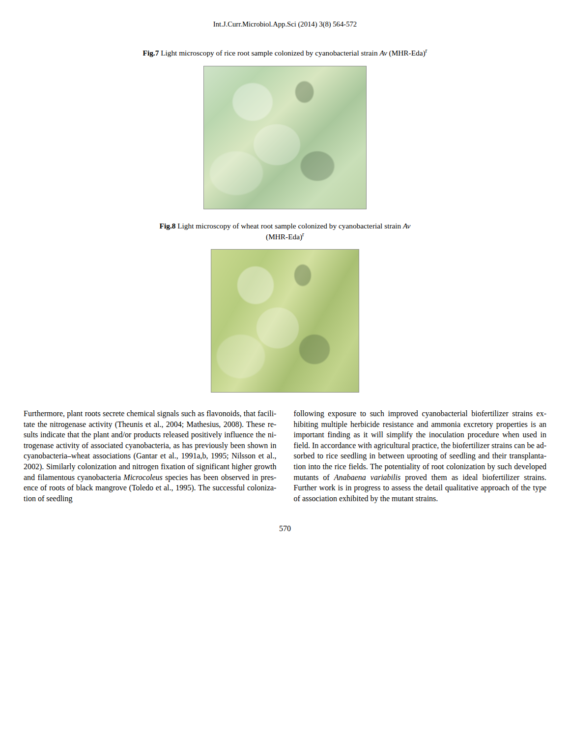Int.J.Curr.Microbiol.App.Sci (2014) 3(8) 564-572
Fig.7 Light microscopy of rice root sample colonized by cyanobacterial strain Av (MHR-Eda)r
Fig.8 Light microscopy of wheat root sample colonized by cyanobacterial strain Av
(MHR-Eda)r
Furthermore, plant roots secrete chemical signals such as flavonoids, that facilitate the nitrogenase activity (Theunis et al., 2004; Mathesius, 2008). These results indicate that the plant and/or products released positively influence the nitrogenase activity of associated cyanobacteria, as has previously been shown in cyanobacteria–wheat associations (Gantar et al., 1991a,b, 1995; Nilsson et al., 2002). Similarly colonization and nitrogen fixation of significant higher growth and filamentous cyanobacteria Microcoleus species has been observed in presence of roots of black mangrove (Toledo et al., 1995). The successful colonization of seedling
following exposure to such improved cyanobacterial biofertilizer strains exhibiting multiple herbicide resistance and ammonia excretory properties is an important finding as it will simplify the inoculation procedure when used in field. In accordance with agricultural practice, the biofertilizer strains can be adsorbed to rice seedling in between uprooting of seedling and their transplantation into the rice fields. The potentiality of root colonization by such developed mutants of Anabaena variabilis proved them as ideal biofertilizer strains. Further work is in progress to assess the detail qualitative approach of the type of association exhibited by the mutant strains.
570